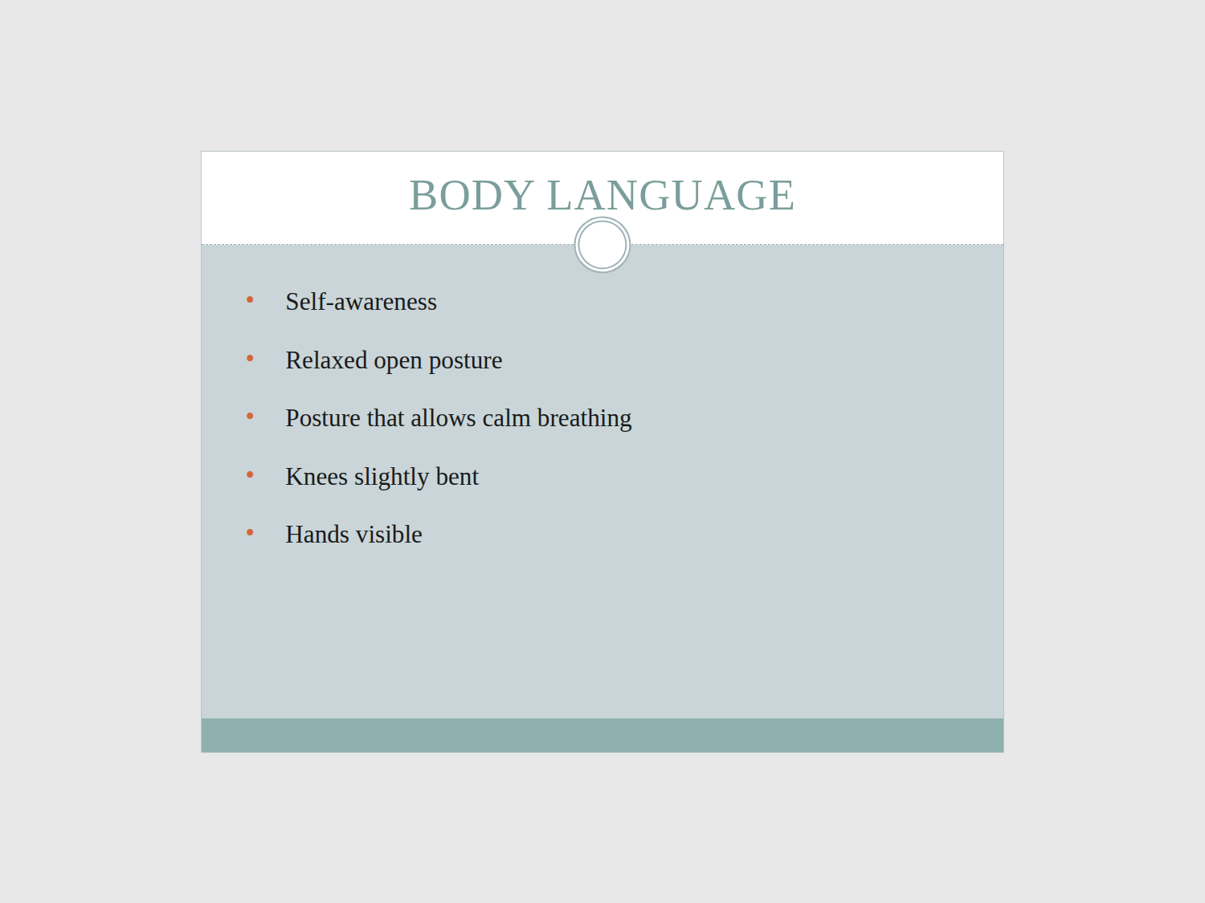BODY LANGUAGE
Self-awareness
Relaxed open posture
Posture that allows calm breathing
Knees slightly bent
Hands visible